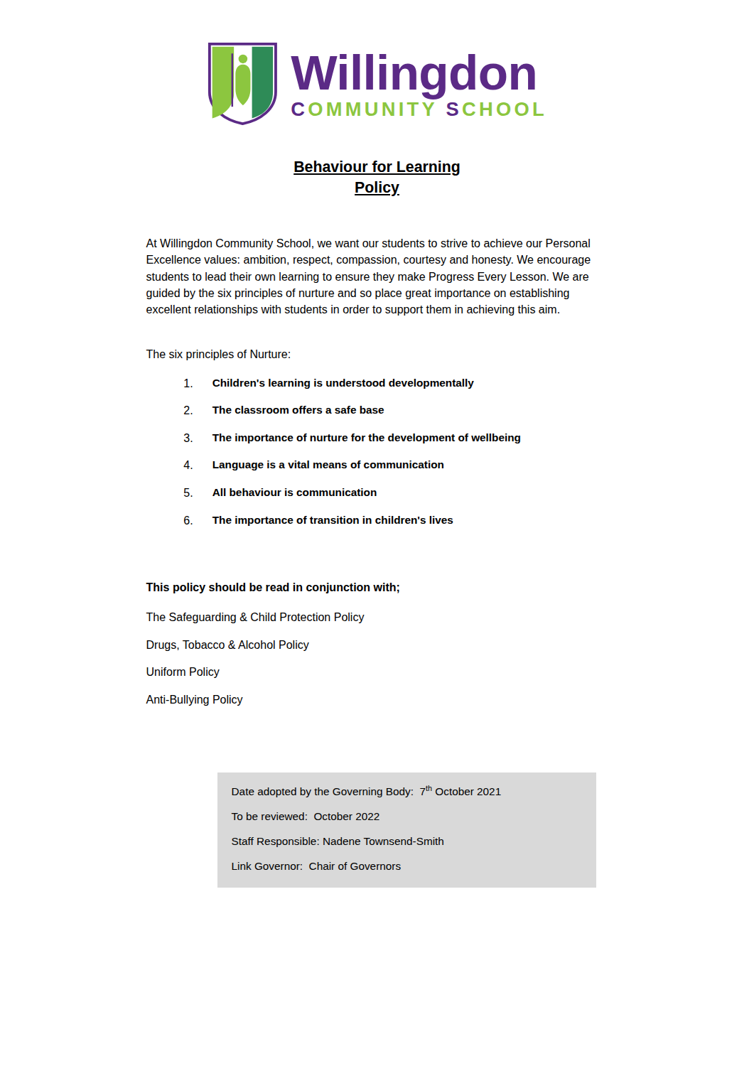Willingdon COMMUNITY SCHOOL
Behaviour for Learning Policy
At Willingdon Community School, we want our students to strive to achieve our Personal Excellence values: ambition, respect, compassion, courtesy and honesty. We encourage students to lead their own learning to ensure they make Progress Every Lesson. We are guided by the six principles of nurture and so place great importance on establishing excellent relationships with students in order to support them in achieving this aim.
The six principles of Nurture:
Children's learning is understood developmentally
The classroom offers a safe base
The importance of nurture for the development of wellbeing
Language is a vital means of communication
All behaviour is communication
The importance of transition in children's lives
This policy should be read in conjunction with;
The Safeguarding & Child Protection Policy
Drugs, Tobacco & Alcohol Policy
Uniform Policy
Anti-Bullying Policy
Date adopted by the Governing Body: 7th October 2021
To be reviewed: October 2022
Staff Responsible: Nadene Townsend-Smith
Link Governor: Chair of Governors